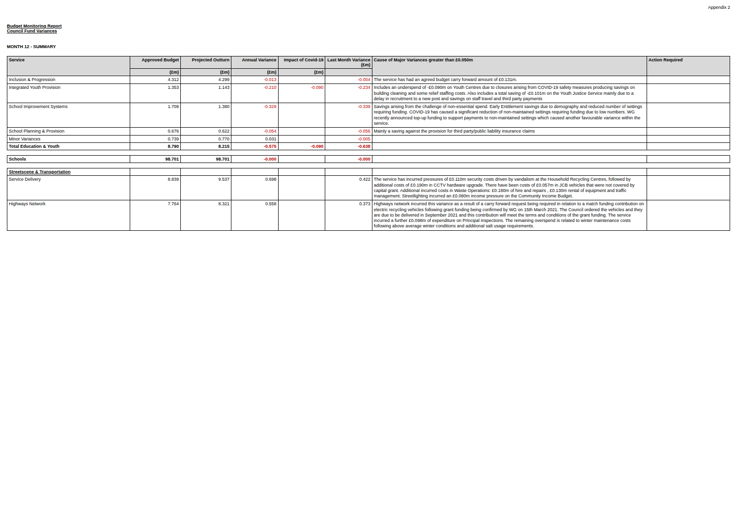Appendix 2
Budget Monitoring Report
Council Fund Variances
MONTH 12 - SUMMARY
| Service | Approved Budget | Projected Outturn | Annual Variance | Impact of Covid-19 | Last Month Variance (£m) | Cause of Major Variances greater than £0.050m | Action Required |
| --- | --- | --- | --- | --- | --- | --- | --- |
| (£m) | (£m) | (£m) | (£m) | |
| Inclusion & Progression | 4.312 | 4.299 | -0.013 | | -0.004 | The service has had an agreed budget carry forward amount of £0.131m. | |
| Integrated Youth Provision | 1.353 | 1.143 | -0.210 | -0.090 | -0.234 | Includes an underspend of -£0.090m on Youth Centres due to closures arising from COVID-19 safety measures producing savings on building cleaning and some relief staffing costs. Also includes a total saving of -£0.101m on the Youth Justice Service mainly due to a delay in recruitment to a new post and savings on staff travel and third party payments | |
| School Improvement Systems | 1.709 | 1.380 | -0.329 | | -0.339 | Savings arising from the challenge of non-essential spend. Early Entitlement savings due to demography and reduced number of settings requiring funding. COVID-19 has caused a significant reduction of non-maintained settings requiring funding due to low numbers. WG recently announced top-up funding to support payments to non-maintained settings which caused another favourable variance within the service. | |
| School Planning & Provision | 0.676 | 0.622 | -0.054 | | -0.056 | Mainly a saving against the provision for third party/public liability insurance claims | |
| Minor Variances | 0.739 | 0.770 | 0.031 | | -0.005 | | |
| Total Education & Youth | 8.790 | 8.215 | -0.575 | -0.090 | -0.638 | | |
| Schools | 98.701 | 98.701 | -0.000 | | -0.000 | | |
| Streetscene & Transportation | | | | | | | |
| Service Delivery | 8.839 | 9.537 | 0.698 | | 0.422 | The service has incurred pressures of £0.110m security costs driven by vandalism at the Household Recycling Centres, followed by additional costs of £0.190m in CCTV hardware upgrade. There have been costs of £0.057m in JCB vehicles that were not covered by capital grant. Additional incurred costs in Waste Operations: £0.180m of hire and repairs , £0.130m rental of equipment and traffic management. Streetlighting incurred an £0.080m income pressure on the Community Income Budget. | |
| Highways Network | 7.764 | 8.321 | 0.558 | | 0.373 | Highways network incurred this variance as a result of a carry forward request being required in relation to a match funding contribution on electric recycling vehicles following grant funding being confirmed by WG on 15th March 2021. The Council ordered the vehicles and they are due to be delivered in September 2021 and this contribution will meet the terms and conditions of the grant funding. The service incurred a further £0.098m of expenditure on Principal inspections. The remaining overspend is related to winter maintenance costs following above average winter conditions and additional salt usage requirements. | |